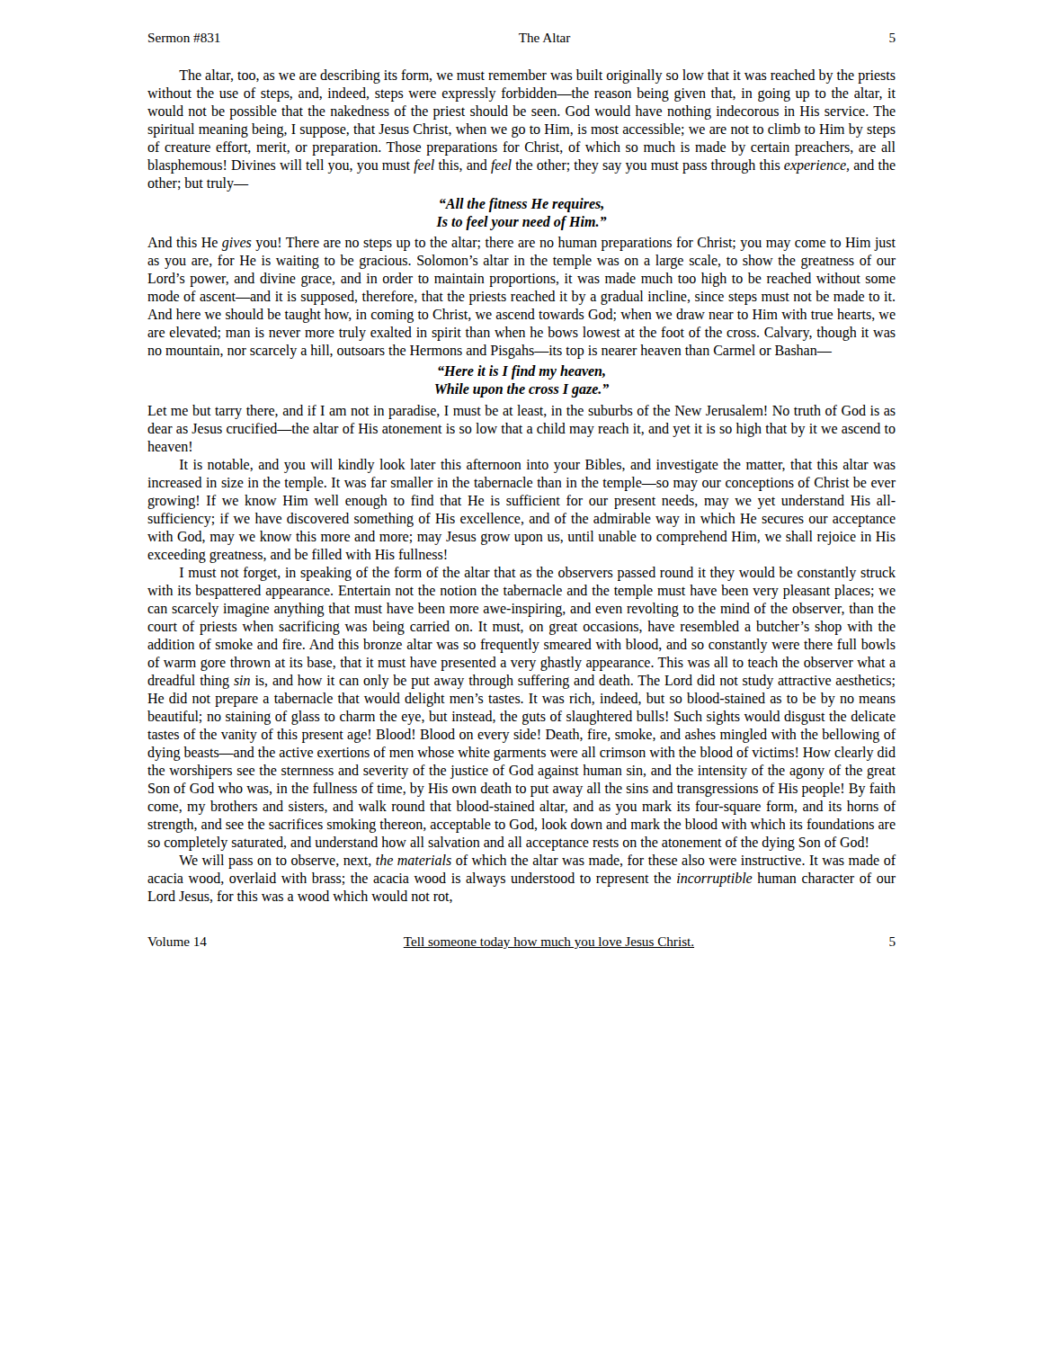Sermon #831 The Altar 5
The altar, too, as we are describing its form, we must remember was built originally so low that it was reached by the priests without the use of steps, and, indeed, steps were expressly forbidden—the reason being given that, in going up to the altar, it would not be possible that the nakedness of the priest should be seen. God would have nothing indecorous in His service. The spiritual meaning being, I suppose, that Jesus Christ, when we go to Him, is most accessible; we are not to climb to Him by steps of creature effort, merit, or preparation. Those preparations for Christ, of which so much is made by certain preachers, are all blasphemous! Divines will tell you, you must feel this, and feel the other; they say you must pass through this experience, and the other; but truly—
“All the fitness He requires,
Is to feel your need of Him.”
And this He gives you! There are no steps up to the altar; there are no human preparations for Christ; you may come to Him just as you are, for He is waiting to be gracious. Solomon’s altar in the temple was on a large scale, to show the greatness of our Lord’s power, and divine grace, and in order to maintain proportions, it was made much too high to be reached without some mode of ascent—and it is supposed, therefore, that the priests reached it by a gradual incline, since steps must not be made to it. And here we should be taught how, in coming to Christ, we ascend towards God; when we draw near to Him with true hearts, we are elevated; man is never more truly exalted in spirit than when he bows lowest at the foot of the cross. Calvary, though it was no mountain, nor scarcely a hill, outsoars the Hermons and Pisgahs—its top is nearer heaven than Carmel or Bashan—
“Here it is I find my heaven,
While upon the cross I gaze.”
Let me but tarry there, and if I am not in paradise, I must be at least, in the suburbs of the New Jerusalem! No truth of God is as dear as Jesus crucified—the altar of His atonement is so low that a child may reach it, and yet it is so high that by it we ascend to heaven!
It is notable, and you will kindly look later this afternoon into your Bibles, and investigate the matter, that this altar was increased in size in the temple. It was far smaller in the tabernacle than in the temple—so may our conceptions of Christ be ever growing! If we know Him well enough to find that He is sufficient for our present needs, may we yet understand His all-sufficiency; if we have discovered something of His excellence, and of the admirable way in which He secures our acceptance with God, may we know this more and more; may Jesus grow upon us, until unable to comprehend Him, we shall rejoice in His exceeding greatness, and be filled with His fullness!
I must not forget, in speaking of the form of the altar that as the observers passed round it they would be constantly struck with its bespattered appearance. Entertain not the notion the tabernacle and the temple must have been very pleasant places; we can scarcely imagine anything that must have been more awe-inspiring, and even revolting to the mind of the observer, than the court of priests when sacrificing was being carried on. It must, on great occasions, have resembled a butcher’s shop with the addition of smoke and fire. And this bronze altar was so frequently smeared with blood, and so constantly were there full bowls of warm gore thrown at its base, that it must have presented a very ghastly appearance. This was all to teach the observer what a dreadful thing sin is, and how it can only be put away through suffering and death. The Lord did not study attractive aesthetics; He did not prepare a tabernacle that would delight men’s tastes. It was rich, indeed, but so blood-stained as to be by no means beautiful; no staining of glass to charm the eye, but instead, the guts of slaughtered bulls! Such sights would disgust the delicate tastes of the vanity of this present age! Blood! Blood on every side! Death, fire, smoke, and ashes mingled with the bellowing of dying beasts—and the active exertions of men whose white garments were all crimson with the blood of victims! How clearly did the worshipers see the sternness and severity of the justice of God against human sin, and the intensity of the agony of the great Son of God who was, in the fullness of time, by His own death to put away all the sins and transgressions of His people! By faith come, my brothers and sisters, and walk round that blood-stained altar, and as you mark its four-square form, and its horns of strength, and see the sacrifices smoking thereon, acceptable to God, look down and mark the blood with which its foundations are so completely saturated, and understand how all salvation and all acceptance rests on the atonement of the dying Son of God!
We will pass on to observe, next, the materials of which the altar was made, for these also were instructive. It was made of acacia wood, overlaid with brass; the acacia wood is always understood to represent the incorruptible human character of our Lord Jesus, for this was a wood which would not rot,
Volume 14 Tell someone today how much you love Jesus Christ. 5